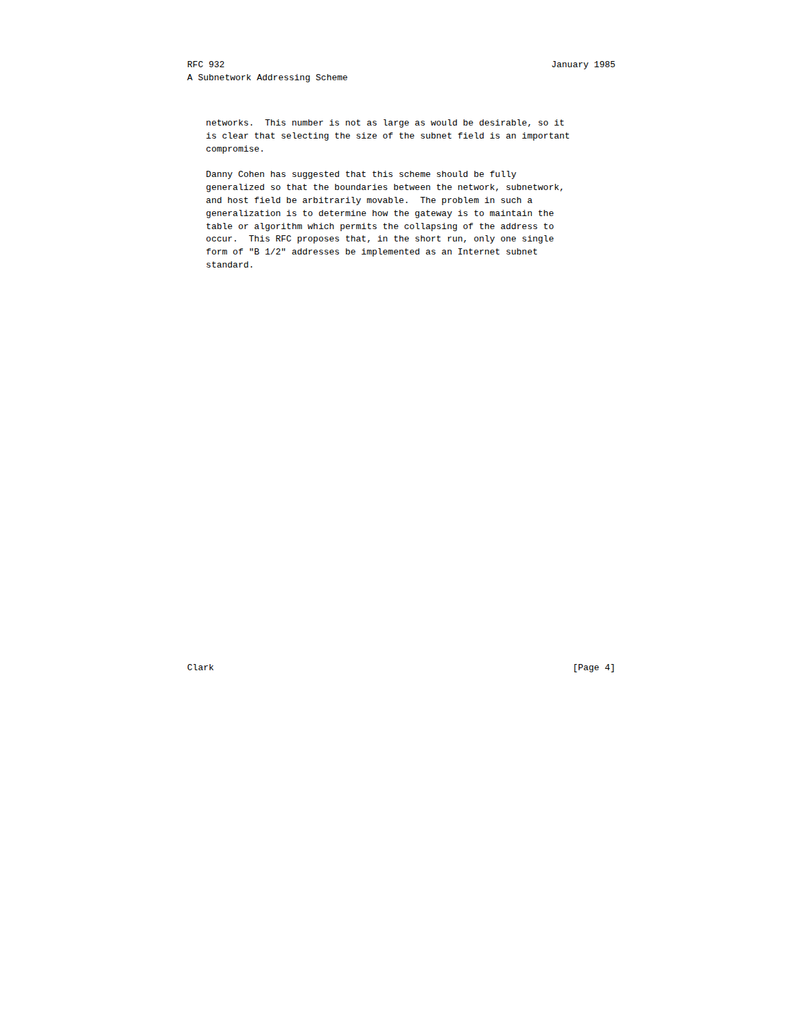RFC 932 A Subnetwork Addressing Scheme
January 1985
networks. This number is not as large as would be desirable, so it is clear that selecting the size of the subnet field is an important compromise.
Danny Cohen has suggested that this scheme should be fully generalized so that the boundaries between the network, subnetwork, and host field be arbitrarily movable. The problem in such a generalization is to determine how the gateway is to maintain the table or algorithm which permits the collapsing of the address to occur. This RFC proposes that, in the short run, only one single form of "B 1/2" addresses be implemented as an Internet subnet standard.
Clark
[Page 4]